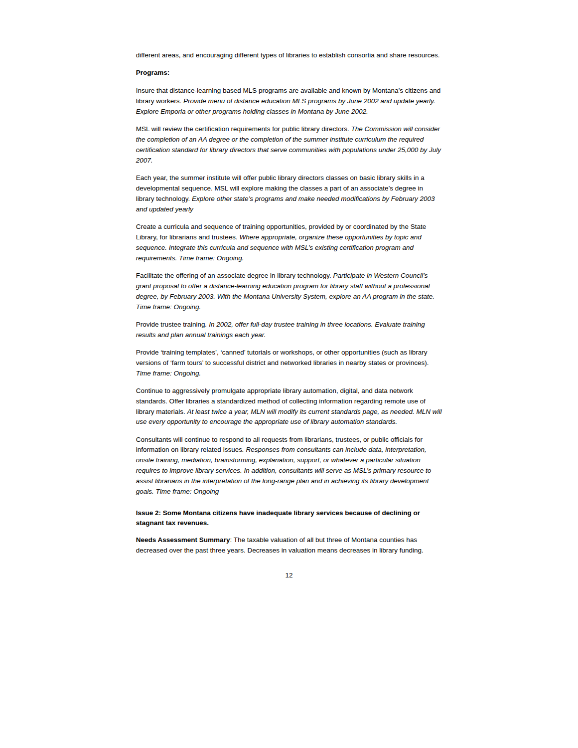different areas, and encouraging different types of libraries to establish consortia and share resources.
Programs:
Insure that distance-learning based MLS programs are available and known by Montana’s citizens and library workers. Provide menu of distance education MLS programs by June 2002 and update yearly. Explore Emporia or other programs holding classes in Montana by June 2002.
MSL will review the certification requirements for public library directors. The Commission will consider the completion of an AA degree or the completion of the summer institute curriculum the required certification standard for library directors that serve communities with populations under 25,000 by July 2007.
Each year, the summer institute will offer public library directors classes on basic library skills in a developmental sequence. MSL will explore making the classes a part of an associate’s degree in library technology. Explore other state’s programs and make needed modifications by February 2003 and updated yearly
Create a curricula and sequence of training opportunities, provided by or coordinated by the State Library, for librarians and trustees. Where appropriate, organize these opportunities by topic and sequence. Integrate this curricula and sequence with MSL’s existing certification program and requirements. Time frame: Ongoing.
Facilitate the offering of an associate degree in library technology. Participate in Western Council’s grant proposal to offer a distance-learning education program for library staff without a professional degree, by February 2003. With the Montana University System, explore an AA program in the state. Time frame: Ongoing.
Provide trustee training. In 2002, offer full-day trustee training in three locations. Evaluate training results and plan annual trainings each year.
Provide ‘training templates’, ‘canned’ tutorials or workshops, or other opportunities (such as library versions of ‘farm tours’ to successful district and networked libraries in nearby states or provinces). Time frame: Ongoing.
Continue to aggressively promulgate appropriate library automation, digital, and data network standards. Offer libraries a standardized method of collecting information regarding remote use of library materials. At least twice a year, MLN will modify its current standards page, as needed. MLN will use every opportunity to encourage the appropriate use of library automation standards.
Consultants will continue to respond to all requests from librarians, trustees, or public officials for information on library related issues. Responses from consultants can include data, interpretation, onsite training, mediation, brainstorming, explanation, support, or whatever a particular situation requires to improve library services. In addition, consultants will serve as MSL’s primary resource to assist librarians in the interpretation of the long-range plan and in achieving its library development goals. Time frame: Ongoing
Issue 2: Some Montana citizens have inadequate library services because of declining or stagnant tax revenues.
Needs Assessment Summary: The taxable valuation of all but three of Montana counties has decreased over the past three years. Decreases in valuation means decreases in library funding.
12